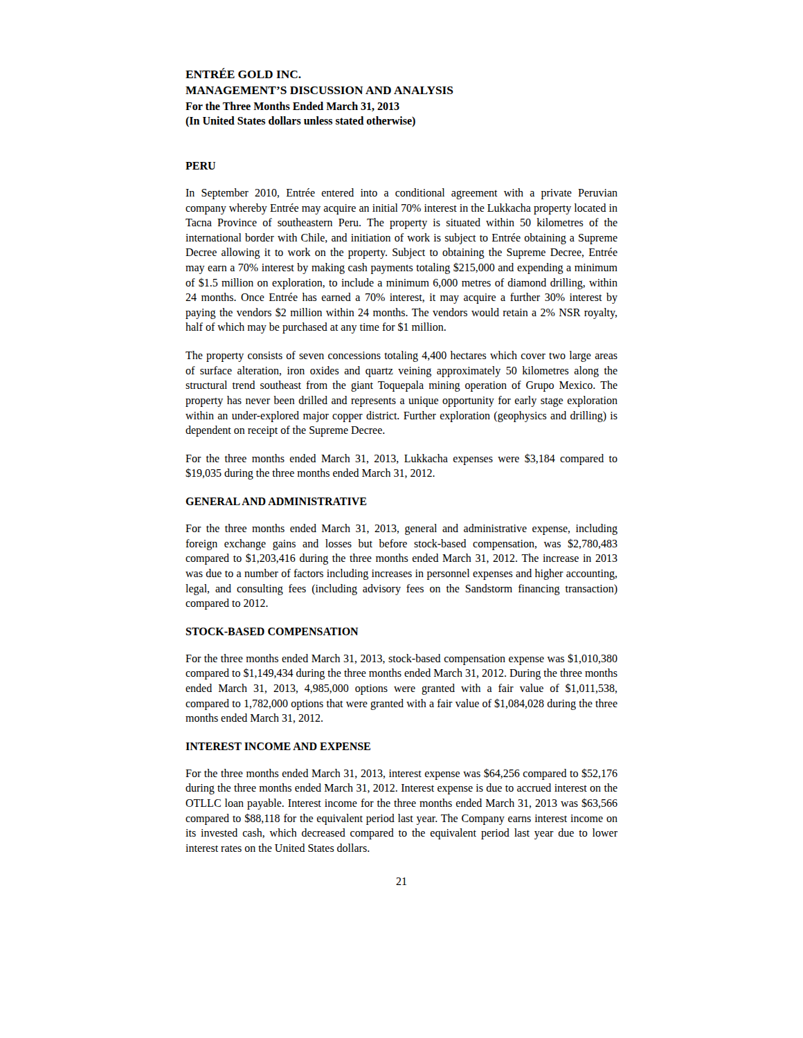ENTRÉE GOLD INC.
MANAGEMENT’S DISCUSSION AND ANALYSIS
For the Three Months Ended March 31, 2013
(In United States dollars unless stated otherwise)
PERU
In September 2010, Entrée entered into a conditional agreement with a private Peruvian company whereby Entrée may acquire an initial 70% interest in the Lukkacha property located in Tacna Province of southeastern Peru. The property is situated within 50 kilometres of the international border with Chile, and initiation of work is subject to Entrée obtaining a Supreme Decree allowing it to work on the property. Subject to obtaining the Supreme Decree, Entrée may earn a 70% interest by making cash payments totaling $215,000 and expending a minimum of $1.5 million on exploration, to include a minimum 6,000 metres of diamond drilling, within 24 months. Once Entrée has earned a 70% interest, it may acquire a further 30% interest by paying the vendors $2 million within 24 months. The vendors would retain a 2% NSR royalty, half of which may be purchased at any time for $1 million.
The property consists of seven concessions totaling 4,400 hectares which cover two large areas of surface alteration, iron oxides and quartz veining approximately 50 kilometres along the structural trend southeast from the giant Toquepala mining operation of Grupo Mexico. The property has never been drilled and represents a unique opportunity for early stage exploration within an under-explored major copper district. Further exploration (geophysics and drilling) is dependent on receipt of the Supreme Decree.
For the three months ended March 31, 2013, Lukkacha expenses were $3,184 compared to $19,035 during the three months ended March 31, 2012.
GENERAL AND ADMINISTRATIVE
For the three months ended March 31, 2013, general and administrative expense, including foreign exchange gains and losses but before stock-based compensation, was $2,780,483 compared to $1,203,416 during the three months ended March 31, 2012. The increase in 2013 was due to a number of factors including increases in personnel expenses and higher accounting, legal, and consulting fees (including advisory fees on the Sandstorm financing transaction) compared to 2012.
STOCK-BASED COMPENSATION
For the three months ended March 31, 2013, stock-based compensation expense was $1,010,380 compared to $1,149,434 during the three months ended March 31, 2012. During the three months ended March 31, 2013, 4,985,000 options were granted with a fair value of $1,011,538, compared to 1,782,000 options that were granted with a fair value of $1,084,028 during the three months ended March 31, 2012.
INTEREST INCOME AND EXPENSE
For the three months ended March 31, 2013, interest expense was $64,256 compared to $52,176 during the three months ended March 31, 2012. Interest expense is due to accrued interest on the OTLLC loan payable. Interest income for the three months ended March 31, 2013 was $63,566 compared to $88,118 for the equivalent period last year. The Company earns interest income on its invested cash, which decreased compared to the equivalent period last year due to lower interest rates on the United States dollars.
21